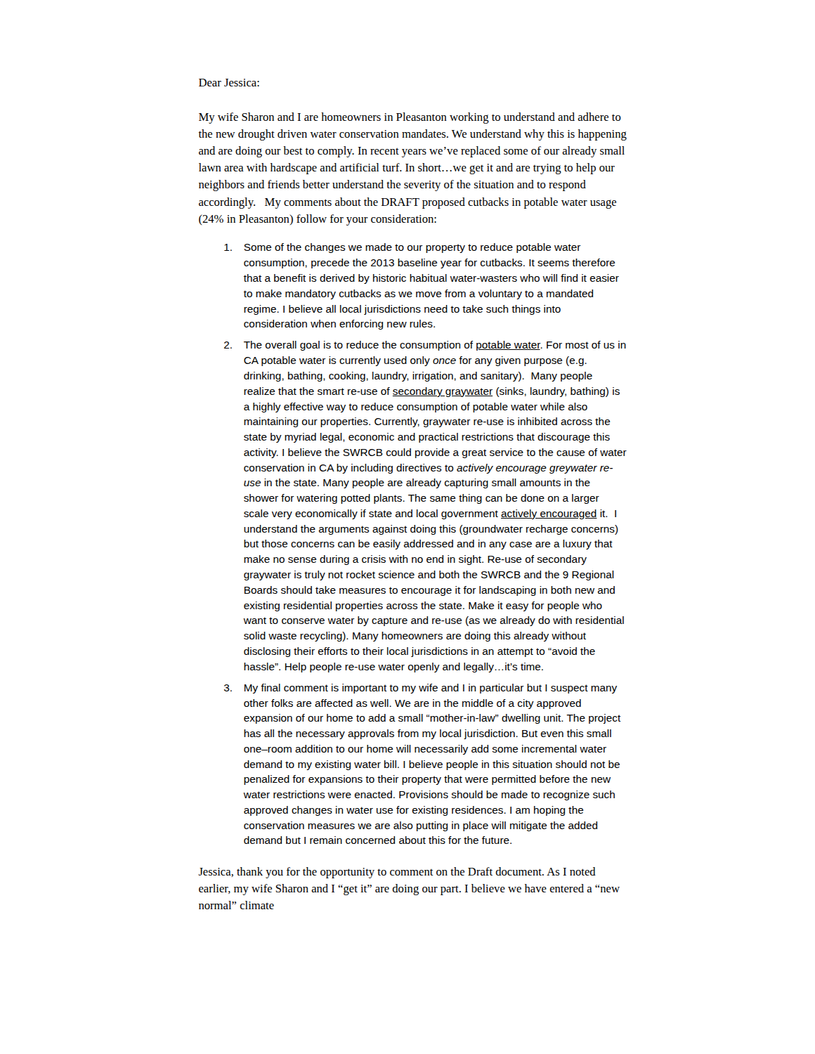Dear Jessica:
My wife Sharon and I are homeowners in Pleasanton working to understand and adhere to the new drought driven water conservation mandates. We understand why this is happening and are doing our best to comply. In recent years we’ve replaced some of our already small lawn area with hardscape and artificial turf. In short…we get it and are trying to help our neighbors and friends better understand the severity of the situation and to respond accordingly. My comments about the DRAFT proposed cutbacks in potable water usage (24% in Pleasanton) follow for your consideration:
Some of the changes we made to our property to reduce potable water consumption, precede the 2013 baseline year for cutbacks. It seems therefore that a benefit is derived by historic habitual water-wasters who will find it easier to make mandatory cutbacks as we move from a voluntary to a mandated regime. I believe all local jurisdictions need to take such things into consideration when enforcing new rules.
The overall goal is to reduce the consumption of potable water. For most of us in CA potable water is currently used only once for any given purpose (e.g. drinking, bathing, cooking, laundry, irrigation, and sanitary). Many people realize that the smart re-use of secondary graywater (sinks, laundry, bathing) is a highly effective way to reduce consumption of potable water while also maintaining our properties. Currently, graywater re-use is inhibited across the state by myriad legal, economic and practical restrictions that discourage this activity. I believe the SWRCB could provide a great service to the cause of water conservation in CA by including directives to actively encourage greywater re-use in the state. Many people are already capturing small amounts in the shower for watering potted plants. The same thing can be done on a larger scale very economically if state and local government actively encouraged it. I understand the arguments against doing this (groundwater recharge concerns) but those concerns can be easily addressed and in any case are a luxury that make no sense during a crisis with no end in sight. Re-use of secondary graywater is truly not rocket science and both the SWRCB and the 9 Regional Boards should take measures to encourage it for landscaping in both new and existing residential properties across the state. Make it easy for people who want to conserve water by capture and re-use (as we already do with residential solid waste recycling). Many homeowners are doing this already without disclosing their efforts to their local jurisdictions in an attempt to “avoid the hassle”. Help people re-use water openly and legally…it’s time.
My final comment is important to my wife and I in particular but I suspect many other folks are affected as well. We are in the middle of a city approved expansion of our home to add a small “mother-in-law” dwelling unit. The project has all the necessary approvals from my local jurisdiction. But even this small one–room addition to our home will necessarily add some incremental water demand to my existing water bill. I believe people in this situation should not be penalized for expansions to their property that were permitted before the new water restrictions were enacted. Provisions should be made to recognize such approved changes in water use for existing residences. I am hoping the conservation measures we are also putting in place will mitigate the added demand but I remain concerned about this for the future.
Jessica, thank you for the opportunity to comment on the Draft document. As I noted earlier, my wife Sharon and I “get it” are doing our part. I believe we have entered a “new normal” climate